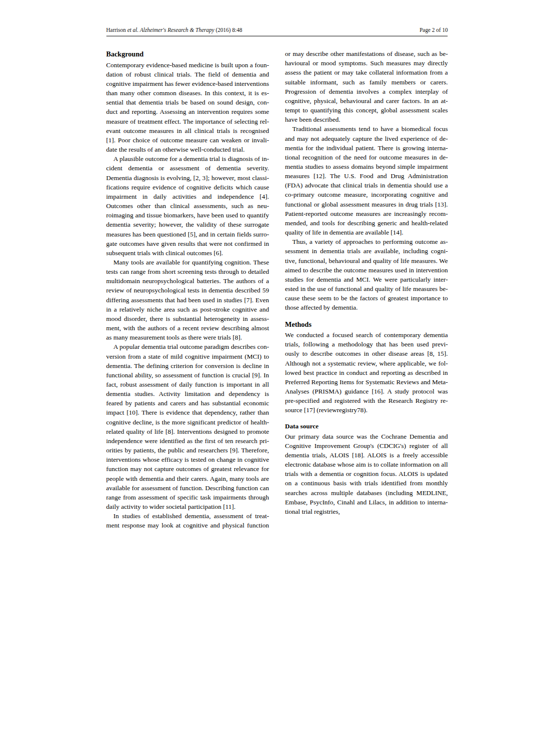Harrison et al. Alzheimer's Research & Therapy (2016) 8:48
Page 2 of 10
Background
Contemporary evidence-based medicine is built upon a foundation of robust clinical trials. The field of dementia and cognitive impairment has fewer evidence-based interventions than many other common diseases. In this context, it is essential that dementia trials be based on sound design, conduct and reporting. Assessing an intervention requires some measure of treatment effect. The importance of selecting relevant outcome measures in all clinical trials is recognised [1]. Poor choice of outcome measure can weaken or invalidate the results of an otherwise well-conducted trial.
A plausible outcome for a dementia trial is diagnosis of incident dementia or assessment of dementia severity. Dementia diagnosis is evolving, [2, 3]; however, most classifications require evidence of cognitive deficits which cause impairment in daily activities and independence [4]. Outcomes other than clinical assessments, such as neuroimaging and tissue biomarkers, have been used to quantify dementia severity; however, the validity of these surrogate measures has been questioned [5], and in certain fields surrogate outcomes have given results that were not confirmed in subsequent trials with clinical outcomes [6].
Many tools are available for quantifying cognition. These tests can range from short screening tests through to detailed multidomain neuropsychological batteries. The authors of a review of neuropsychological tests in dementia described 59 differing assessments that had been used in studies [7]. Even in a relatively niche area such as post-stroke cognitive and mood disorder, there is substantial heterogeneity in assessment, with the authors of a recent review describing almost as many measurement tools as there were trials [8].
A popular dementia trial outcome paradigm describes conversion from a state of mild cognitive impairment (MCI) to dementia. The defining criterion for conversion is decline in functional ability, so assessment of function is crucial [9]. In fact, robust assessment of daily function is important in all dementia studies. Activity limitation and dependency is feared by patients and carers and has substantial economic impact [10]. There is evidence that dependency, rather than cognitive decline, is the more significant predictor of health-related quality of life [8]. Interventions designed to promote independence were identified as the first of ten research priorities by patients, the public and researchers [9]. Therefore, interventions whose efficacy is tested on change in cognitive function may not capture outcomes of greatest relevance for people with dementia and their carers. Again, many tools are available for assessment of function. Describing function can range from assessment of specific task impairments through daily activity to wider societal participation [11].
In studies of established dementia, assessment of treatment response may look at cognitive and physical function or may describe other manifestations of disease, such as behavioural or mood symptoms. Such measures may directly assess the patient or may take collateral information from a suitable informant, such as family members or carers. Progression of dementia involves a complex interplay of cognitive, physical, behavioural and carer factors. In an attempt to quantifying this concept, global assessment scales have been described.
Traditional assessments tend to have a biomedical focus and may not adequately capture the lived experience of dementia for the individual patient. There is growing international recognition of the need for outcome measures in dementia studies to assess domains beyond simple impairment measures [12]. The U.S. Food and Drug Administration (FDA) advocate that clinical trials in dementia should use a co-primary outcome measure, incorporating cognitive and functional or global assessment measures in drug trials [13]. Patient-reported outcome measures are increasingly recommended, and tools for describing generic and health-related quality of life in dementia are available [14].
Thus, a variety of approaches to performing outcome assessment in dementia trials are available, including cognitive, functional, behavioural and quality of life measures. We aimed to describe the outcome measures used in intervention studies for dementia and MCI. We were particularly interested in the use of functional and quality of life measures because these seem to be the factors of greatest importance to those affected by dementia.
Methods
We conducted a focused search of contemporary dementia trials, following a methodology that has been used previously to describe outcomes in other disease areas [8, 15]. Although not a systematic review, where applicable, we followed best practice in conduct and reporting as described in Preferred Reporting Items for Systematic Reviews and Meta-Analyses (PRISMA) guidance [16]. A study protocol was pre-specified and registered with the Research Registry resource [17] (reviewregistry78).
Data source
Our primary data source was the Cochrane Dementia and Cognitive Improvement Group's (CDCIG's) register of all dementia trials, ALOIS [18]. ALOIS is a freely accessible electronic database whose aim is to collate information on all trials with a dementia or cognition focus. ALOIS is updated on a continuous basis with trials identified from monthly searches across multiple databases (including MEDLINE, Embase, PsycInfo, Cinahl and Lilacs, in addition to international trial registries,